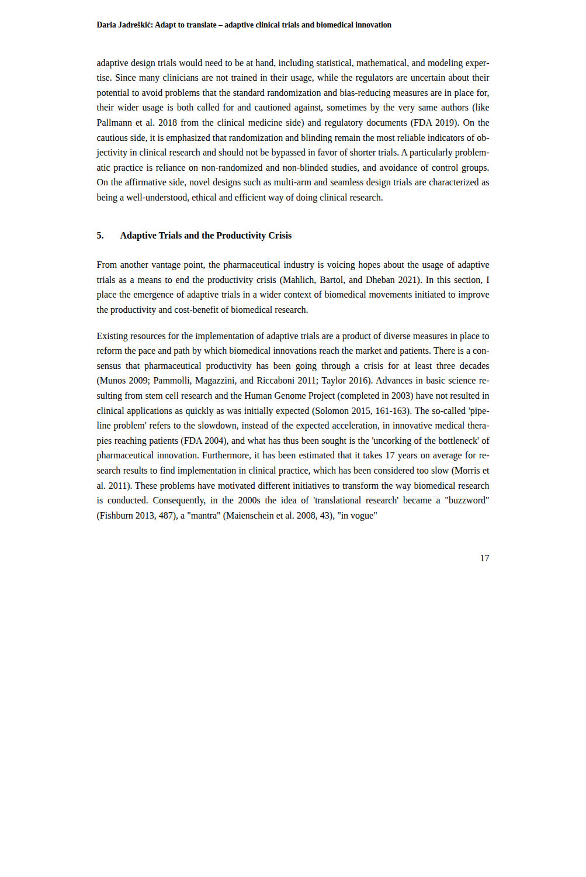Daria Jadreškić: Adapt to translate – adaptive clinical trials and biomedical innovation
adaptive design trials would need to be at hand, including statistical, mathematical, and modeling expertise. Since many clinicians are not trained in their usage, while the regulators are uncertain about their potential to avoid problems that the standard randomization and bias-reducing measures are in place for, their wider usage is both called for and cautioned against, sometimes by the very same authors (like Pallmann et al. 2018 from the clinical medicine side) and regulatory documents (FDA 2019). On the cautious side, it is emphasized that randomization and blinding remain the most reliable indicators of objectivity in clinical research and should not be bypassed in favor of shorter trials. A particularly problematic practice is reliance on non-randomized and non-blinded studies, and avoidance of control groups. On the affirmative side, novel designs such as multi-arm and seamless design trials are characterized as being a well-understood, ethical and efficient way of doing clinical research.
5. Adaptive Trials and the Productivity Crisis
From another vantage point, the pharmaceutical industry is voicing hopes about the usage of adaptive trials as a means to end the productivity crisis (Mahlich, Bartol, and Dheban 2021). In this section, I place the emergence of adaptive trials in a wider context of biomedical movements initiated to improve the productivity and cost-benefit of biomedical research.
Existing resources for the implementation of adaptive trials are a product of diverse measures in place to reform the pace and path by which biomedical innovations reach the market and patients. There is a consensus that pharmaceutical productivity has been going through a crisis for at least three decades (Munos 2009; Pammolli, Magazzini, and Riccaboni 2011; Taylor 2016). Advances in basic science resulting from stem cell research and the Human Genome Project (completed in 2003) have not resulted in clinical applications as quickly as was initially expected (Solomon 2015, 161-163). The so-called 'pipeline problem' refers to the slowdown, instead of the expected acceleration, in innovative medical therapies reaching patients (FDA 2004), and what has thus been sought is the 'uncorking of the bottleneck' of pharmaceutical innovation. Furthermore, it has been estimated that it takes 17 years on average for research results to find implementation in clinical practice, which has been considered too slow (Morris et al. 2011). These problems have motivated different initiatives to transform the way biomedical research is conducted. Consequently, in the 2000s the idea of 'translational research' became a "buzzword" (Fishburn 2013, 487), a "mantra" (Maienschein et al. 2008, 43), "in vogue"
17